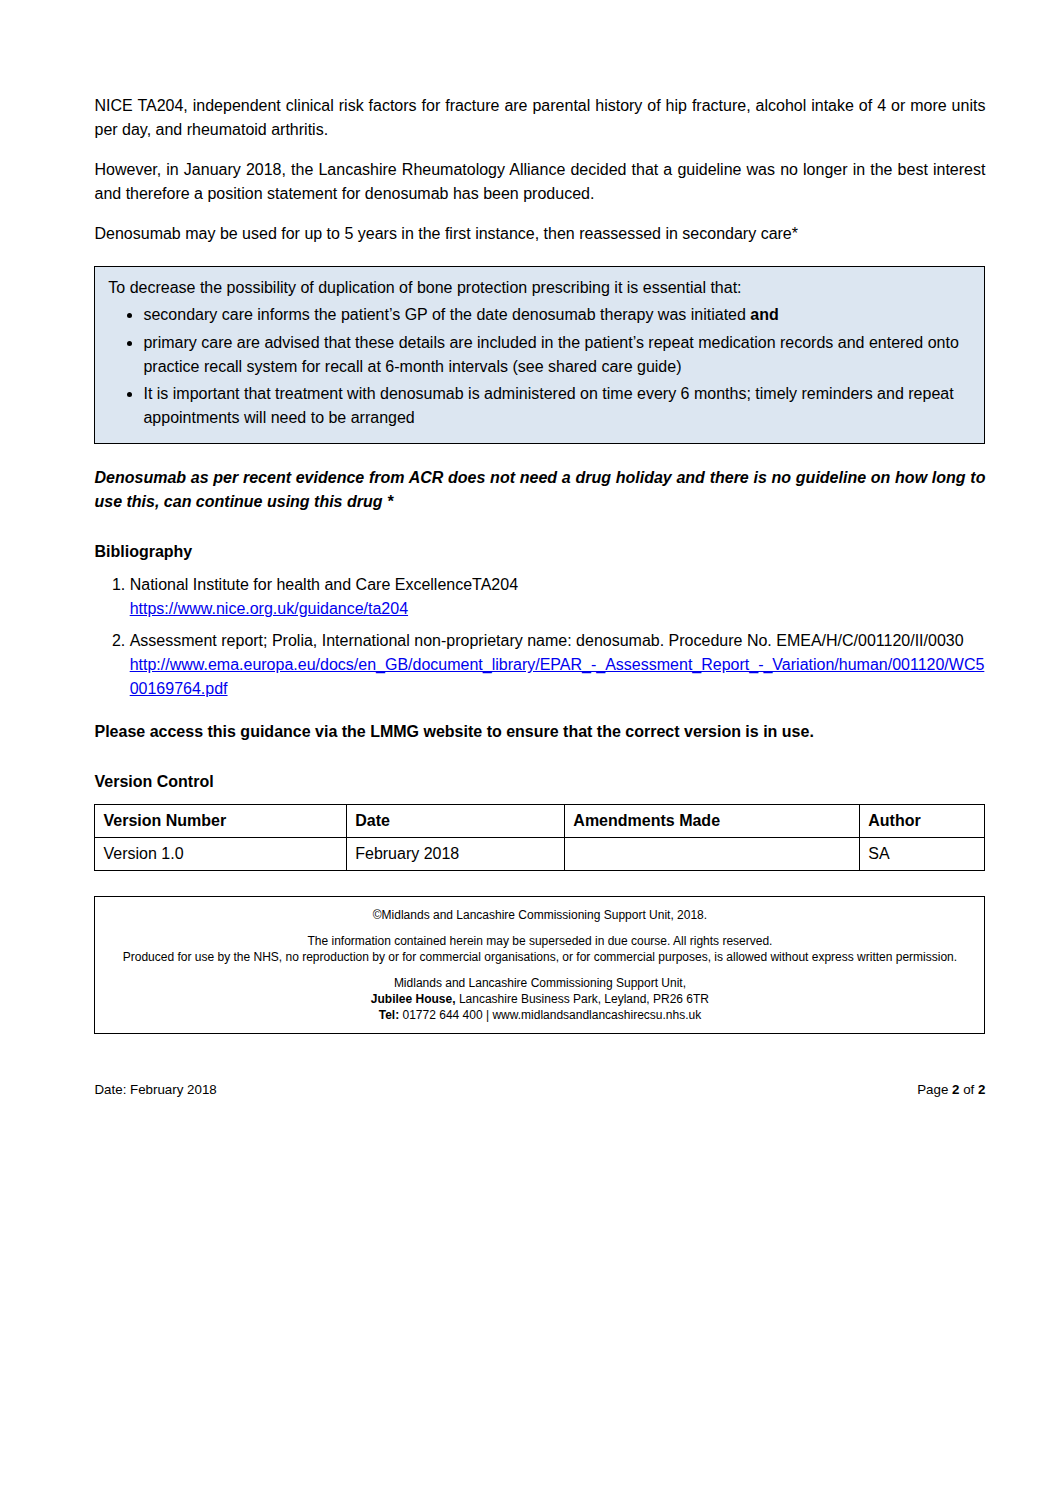NICE TA204, independent clinical risk factors for fracture are parental history of hip fracture, alcohol intake of 4 or more units per day, and rheumatoid arthritis.
However, in January 2018, the Lancashire Rheumatology Alliance decided that a guideline was no longer in the best interest and therefore a position statement for denosumab has been produced.
Denosumab may be used for up to 5 years in the first instance, then reassessed in secondary care*
To decrease the possibility of duplication of bone protection prescribing it is essential that:
secondary care informs the patient’s GP of the date denosumab therapy was initiated and
primary care are advised that these details are included in the patient’s repeat medication records and entered onto practice recall system for recall at 6-month intervals (see shared care guide)
It is important that treatment with denosumab is administered on time every 6 months; timely reminders and repeat appointments will need to be arranged
Denosumab as per recent evidence from ACR does not need a drug holiday and there is no guideline on how long to use this, can continue using this drug *
Bibliography
National Institute for health and Care ExcellenceTA204
https://www.nice.org.uk/guidance/ta204
Assessment report; Prolia, International non-proprietary name: denosumab. Procedure No. EMEA/H/C/001120/II/0030
http://www.ema.europa.eu/docs/en_GB/document_library/EPAR_-_Assessment_Report_-_Variation/human/001120/WC500169764.pdf
Please access this guidance via the LMMG website to ensure that the correct version is in use.
Version Control
| Version Number | Date | Amendments Made | Author |
| --- | --- | --- | --- |
| Version 1.0 | February 2018 | | SA |
©Midlands and Lancashire Commissioning Support Unit, 2018.
The information contained herein may be superseded in due course. All rights reserved.
Produced for use by the NHS, no reproduction by or for commercial organisations, or for commercial purposes, is allowed without express written permission.
Midlands and Lancashire Commissioning Support Unit,
Jubilee House, Lancashire Business Park, Leyland, PR26 6TR
Tel: 01772 644 400 | www.midlandsandlancashirecsu.nhs.uk
Date: February 2018 Page 2 of 2